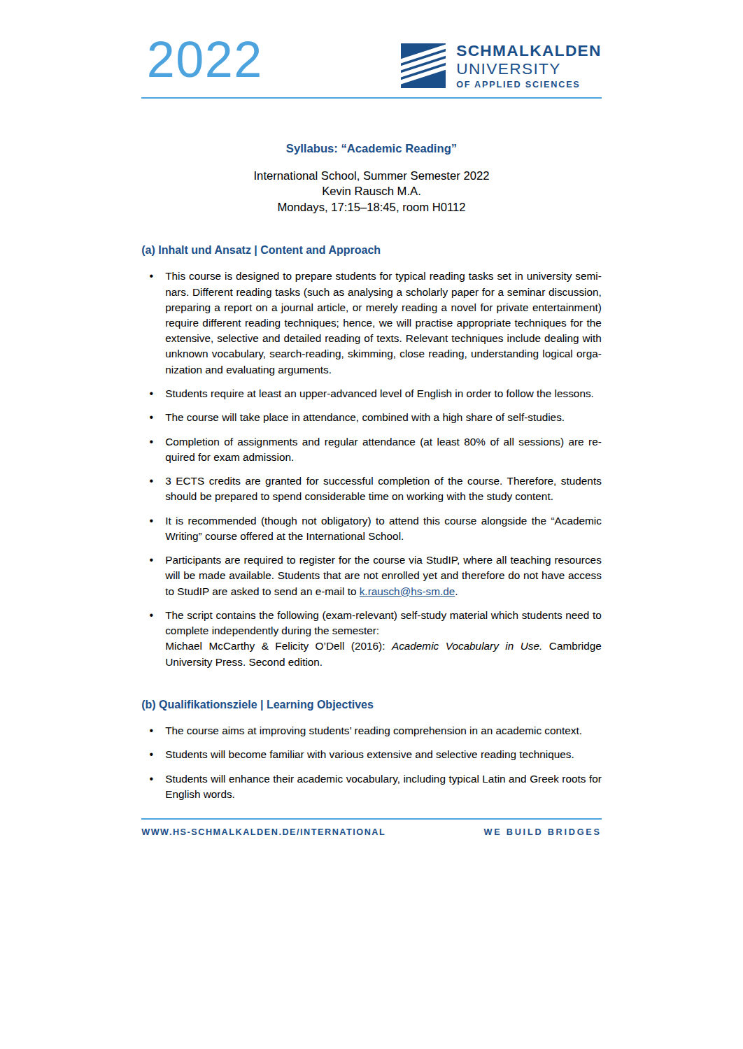2022
SCHMALKALDEN
UNIVERSITY
OF APPLIED SCIENCES
Syllabus: “Academic Reading”
International School, Summer Semester 2022
Kevin Rausch M.A.
Mondays, 17:15–18:45, room H0112
(a) Inhalt und Ansatz | Content and Approach
This course is designed to prepare students for typical reading tasks set in university seminars. Different reading tasks (such as analysing a scholarly paper for a seminar discussion, preparing a report on a journal article, or merely reading a novel for private entertainment) require different reading techniques; hence, we will practise appropriate techniques for the extensive, selective and detailed reading of texts. Relevant techniques include dealing with unknown vocabulary, search-reading, skimming, close reading, understanding logical organization and evaluating arguments.
Students require at least an upper-advanced level of English in order to follow the lessons.
The course will take place in attendance, combined with a high share of self-studies.
Completion of assignments and regular attendance (at least 80% of all sessions) are required for exam admission.
3 ECTS credits are granted for successful completion of the course. Therefore, students should be prepared to spend considerable time on working with the study content.
It is recommended (though not obligatory) to attend this course alongside the “Academic Writing” course offered at the International School.
Participants are required to register for the course via StudIP, where all teaching resources will be made available. Students that are not enrolled yet and therefore do not have access to StudIP are asked to send an e-mail to k.rausch@hs-sm.de.
The script contains the following (exam-relevant) self-study material which students need to complete independently during the semester:
Michael McCarthy & Felicity O’Dell (2016): Academic Vocabulary in Use. Cambridge University Press. Second edition.
(b) Qualifikationsziele | Learning Objectives
The course aims at improving students’ reading comprehension in an academic context.
Students will become familiar with various extensive and selective reading techniques.
Students will enhance their academic vocabulary, including typical Latin and Greek roots for English words.
WWW.HS-SCHMALKALDEN.DE/INTERNATIONAL
WE BUILD BRIDGES